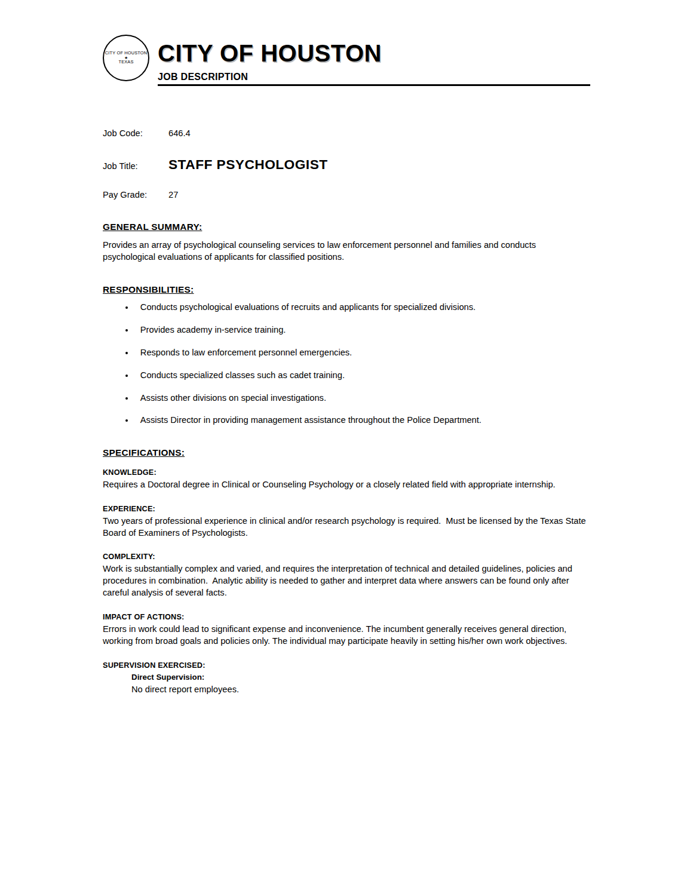CITY OF HOUSTON
★
TEXAS
CITY OF HOUSTON
JOB DESCRIPTION
Job Code: 646.4
Job Title: STAFF PSYCHOLOGIST
Pay Grade: 27
GENERAL SUMMARY:
Provides an array of psychological counseling services to law enforcement personnel and families and conducts psychological evaluations of applicants for classified positions.
RESPONSIBILITIES:
Conducts psychological evaluations of recruits and applicants for specialized divisions.
Provides academy in-service training.
Responds to law enforcement personnel emergencies.
Conducts specialized classes such as cadet training.
Assists other divisions on special investigations.
Assists Director in providing management assistance throughout the Police Department.
SPECIFICATIONS:
KNOWLEDGE:
Requires a Doctoral degree in Clinical or Counseling Psychology or a closely related field with appropriate internship.
EXPERIENCE:
Two years of professional experience in clinical and/or research psychology is required. Must be licensed by the Texas State Board of Examiners of Psychologists.
COMPLEXITY:
Work is substantially complex and varied, and requires the interpretation of technical and detailed guidelines, policies and procedures in combination. Analytic ability is needed to gather and interpret data where answers can be found only after careful analysis of several facts.
IMPACT OF ACTIONS:
Errors in work could lead to significant expense and inconvenience. The incumbent generally receives general direction, working from broad goals and policies only. The individual may participate heavily in setting his/her own work objectives.
SUPERVISION EXERCISED:
Direct Supervision:
No direct report employees.